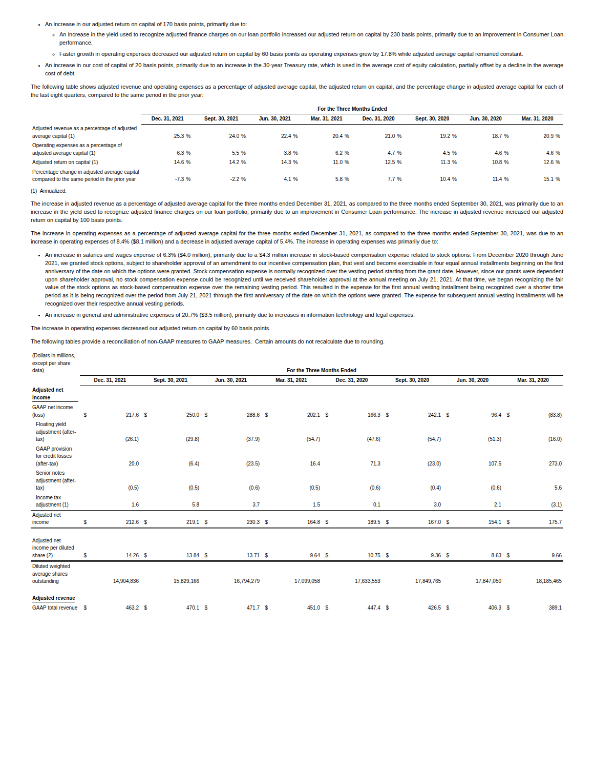An increase in our adjusted return on capital of 170 basis points, primarily due to:
An increase in the yield used to recognize adjusted finance charges on our loan portfolio increased our adjusted return on capital by 230 basis points, primarily due to an improvement in Consumer Loan performance.
Faster growth in operating expenses decreased our adjusted return on capital by 60 basis points as operating expenses grew by 17.8% while adjusted average capital remained constant.
An increase in our cost of capital of 20 basis points, primarily due to an increase in the 30-year Treasury rate, which is used in the average cost of equity calculation, partially offset by a decline in the average cost of debt.
The following table shows adjusted revenue and operating expenses as a percentage of adjusted average capital, the adjusted return on capital, and the percentage change in adjusted average capital for each of the last eight quarters, compared to the same period in the prior year:
| | For the Three Months Ended |
| | Dec. 31, 2021 | Sept. 30, 2021 | Jun. 30, 2021 | Mar. 31, 2021 | Dec. 31, 2020 | Sept. 30, 2020 | Jun. 30, 2020 | Mar. 31, 2020 |
| Adjusted revenue as a percentage of adjusted average capital (1) | 25.3 | % | 24.0 | % | 22.4 | % | 20.4 | % | 21.0 | % | 19.2 | % | 18.7 | % | 20.9 | % |
| Operating expenses as a percentage of adjusted average capital (1) | 6.3 | % | 5.5 | % | 3.8 | % | 6.2 | % | 4.7 | % | 4.5 | % | 4.6 | % | 4.6 | % |
| Adjusted return on capital (1) | 14.6 | % | 14.2 | % | 14.3 | % | 11.0 | % | 12.5 | % | 11.3 | % | 10.8 | % | 12.6 | % |
| Percentage change in adjusted average capital compared to the same period in the prior year | -7.3 | % | -2.2 | % | 4.1 | % | 5.8 | % | 7.7 | % | 10.4 | % | 11.4 | % | 15.1 | % |
(1) Annualized.
The increase in adjusted revenue as a percentage of adjusted average capital for the three months ended December 31, 2021, as compared to the three months ended September 30, 2021, was primarily due to an increase in the yield used to recognize adjusted finance charges on our loan portfolio, primarily due to an improvement in Consumer Loan performance. The increase in adjusted revenue increased our adjusted return on capital by 100 basis points.
The increase in operating expenses as a percentage of adjusted average capital for the three months ended December 31, 2021, as compared to the three months ended September 30, 2021, was due to an increase in operating expenses of 8.4% ($8.1 million) and a decrease in adjusted average capital of 5.4%. The increase in operating expenses was primarily due to:
An increase in salaries and wages expense of 6.3% ($4.0 million), primarily due to a $4.3 million increase in stock-based compensation expense related to stock options. From December 2020 through June 2021, we granted stock options, subject to shareholder approval of an amendment to our incentive compensation plan, that vest and become exercisable in four equal annual installments beginning on the first anniversary of the date on which the options were granted. Stock compensation expense is normally recognized over the vesting period starting from the grant date. However, since our grants were dependent upon shareholder approval, no stock compensation expense could be recognized until we received shareholder approval at the annual meeting on July 21, 2021. At that time, we began recognizing the fair value of the stock options as stock-based compensation expense over the remaining vesting period. This resulted in the expense for the first annual vesting installment being recognized over a shorter time period as it is being recognized over the period from July 21, 2021 through the first anniversary of the date on which the options were granted. The expense for subsequent annual vesting installments will be recognized over their respective annual vesting periods.
An increase in general and administrative expenses of 20.7% ($3.5 million), primarily due to increases in information technology and legal expenses.
The increase in operating expenses decreased our adjusted return on capital by 60 basis points.
The following tables provide a reconciliation of non-GAAP measures to GAAP measures. Certain amounts do not recalculate due to rounding.
| (Dollars in millions, except per share data) | For the Three Months Ended |
| | Dec. 31, 2021 | Sept. 30, 2021 | Jun. 30, 2021 | Mar. 31, 2021 | Dec. 31, 2020 | Sept. 30, 2020 | Jun. 30, 2020 | Mar. 31, 2020 |
| Adjusted net income | |
| GAAP net income (loss) | $ | 217.6 | $ | 250.0 | $ | 288.6 | $ | 202.1 | $ | 166.3 | $ | 242.1 | $ | 96.4 | $ | (83.8) |
| Floating yield adjustment (after-tax) | | (26.1) | | (29.8) | | (37.9) | | (54.7) | | (47.6) | | (54.7) | | (51.3) | | (16.0) |
| GAAP provision for credit losses (after-tax) | | 20.0 | | (6.4) | | (23.5) | | 16.4 | | 71.3 | | (23.0) | | 107.5 | | 273.0 |
| Senior notes adjustment (after-tax) | | (0.5) | | (0.5) | | (0.6) | | (0.5) | | (0.6) | | (0.4) | | (0.6) | | 5.6 |
| Income tax adjustment (1) | | 1.6 | | 5.8 | | 3.7 | | 1.5 | | 0.1 | | 3.0 | | 2.1 | | (3.1) |
| Adjusted net income | $ | 212.6 | $ | 219.1 | $ | 230.3 | $ | 164.8 | $ | 189.5 | $ | 167.0 | $ | 154.1 | $ | 175.7 |
| Adjusted net income per diluted share (2) | $ | 14.26 | $ | 13.84 | $ | 13.71 | $ | 9.64 | $ | 10.75 | $ | 9.36 | $ | 8.63 | $ | 9.66 |
| Diluted weighted average shares outstanding | | 14,904,836 | | 15,829,166 | | 16,794,279 | | 17,099,058 | | 17,633,553 | | 17,849,765 | | 17,847,050 | | 18,185,465 |
| Adjusted revenue | |
| GAAP total revenue | $ | 463.2 | $ | 470.1 | $ | 471.7 | $ | 451.0 | $ | 447.4 | $ | 426.5 | $ | 406.3 | $ | 389.1 |